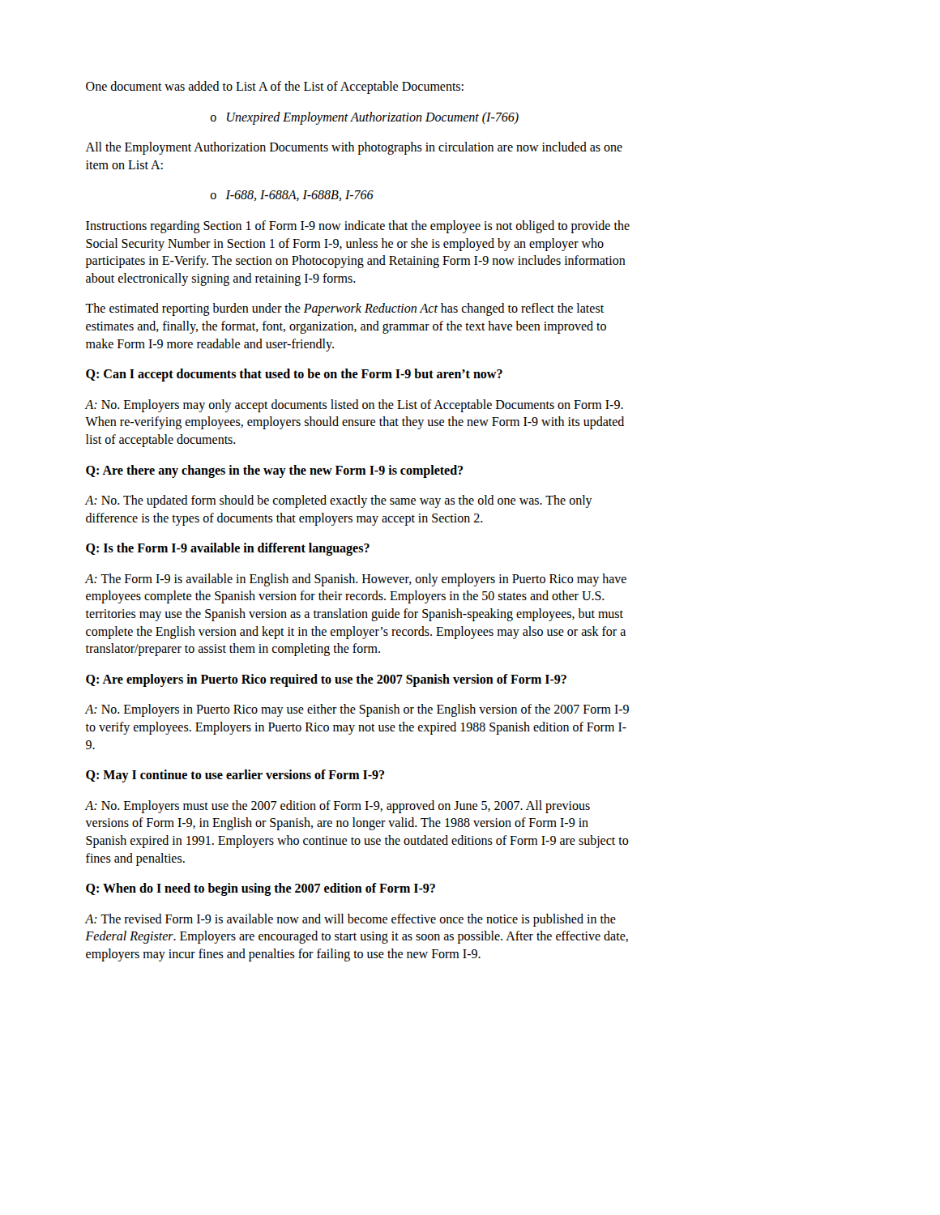One document was added to List A of the List of Acceptable Documents:
oUnexpired Employment Authorization Document (I-766)
All the Employment Authorization Documents with photographs in circulation are now included as one item on List A:
oI-688, I-688A, I-688B, I-766
Instructions regarding Section 1 of Form I-9 now indicate that the employee is not obliged to provide the Social Security Number in Section 1 of Form I-9, unless he or she is employed by an employer who participates in E-Verify. The section on Photocopying and Retaining Form I-9 now includes information about electronically signing and retaining I-9 forms.
The estimated reporting burden under the Paperwork Reduction Act has changed to reflect the latest estimates and, finally, the format, font, organization, and grammar of the text have been improved to make Form I-9 more readable and user-friendly.
Q: Can I accept documents that used to be on the Form I-9 but aren’t now?
A: No. Employers may only accept documents listed on the List of Acceptable Documents on Form I-9. When re-verifying employees, employers should ensure that they use the new Form I-9 with its updated list of acceptable documents.
Q: Are there any changes in the way the new Form I-9 is completed?
A: No. The updated form should be completed exactly the same way as the old one was. The only difference is the types of documents that employers may accept in Section 2.
Q: Is the Form I-9 available in different languages?
A: The Form I-9 is available in English and Spanish. However, only employers in Puerto Rico may have employees complete the Spanish version for their records. Employers in the 50 states and other U.S. territories may use the Spanish version as a translation guide for Spanish-speaking employees, but must complete the English version and kept it in the employer’s records. Employees may also use or ask for a translator/preparer to assist them in completing the form.
Q: Are employers in Puerto Rico required to use the 2007 Spanish version of Form I-9?
A: No. Employers in Puerto Rico may use either the Spanish or the English version of the 2007 Form I-9 to verify employees. Employers in Puerto Rico may not use the expired 1988 Spanish edition of Form I-9.
Q: May I continue to use earlier versions of Form I-9?
A: No. Employers must use the 2007 edition of Form I-9, approved on June 5, 2007. All previous versions of Form I-9, in English or Spanish, are no longer valid. The 1988 version of Form I-9 in Spanish expired in 1991. Employers who continue to use the outdated editions of Form I-9 are subject to fines and penalties.
Q: When do I need to begin using the 2007 edition of Form I-9?
A: The revised Form I-9 is available now and will become effective once the notice is published in the Federal Register. Employers are encouraged to start using it as soon as possible. After the effective date, employers may incur fines and penalties for failing to use the new Form I-9.